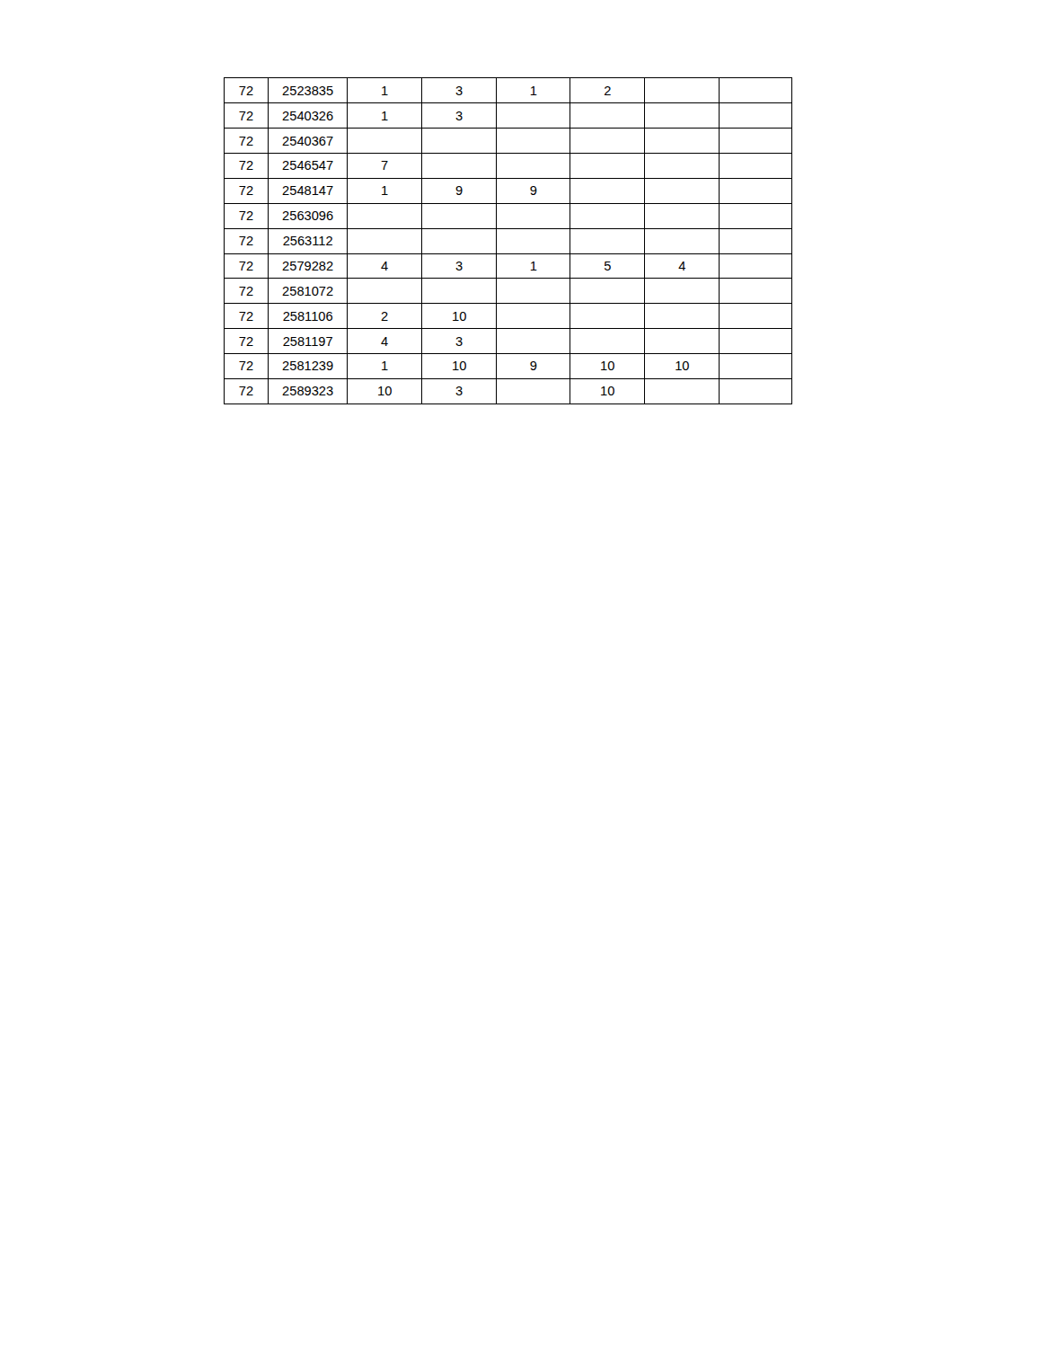| 72 | 2523835 | 1 | 3 | 1 | 2 | | |
| 72 | 2540326 | 1 | 3 | | | | |
| 72 | 2540367 | | | | | | |
| 72 | 2546547 | 7 | | | | | |
| 72 | 2548147 | 1 | 9 | 9 | | | |
| 72 | 2563096 | | | | | | |
| 72 | 2563112 | | | | | | |
| 72 | 2579282 | 4 | 3 | 1 | 5 | 4 | |
| 72 | 2581072 | | | | | | |
| 72 | 2581106 | 2 | 10 | | | | |
| 72 | 2581197 | 4 | 3 | | | | |
| 72 | 2581239 | 1 | 10 | 9 | 10 | 10 | |
| 72 | 2589323 | 10 | 3 | | 10 | | |